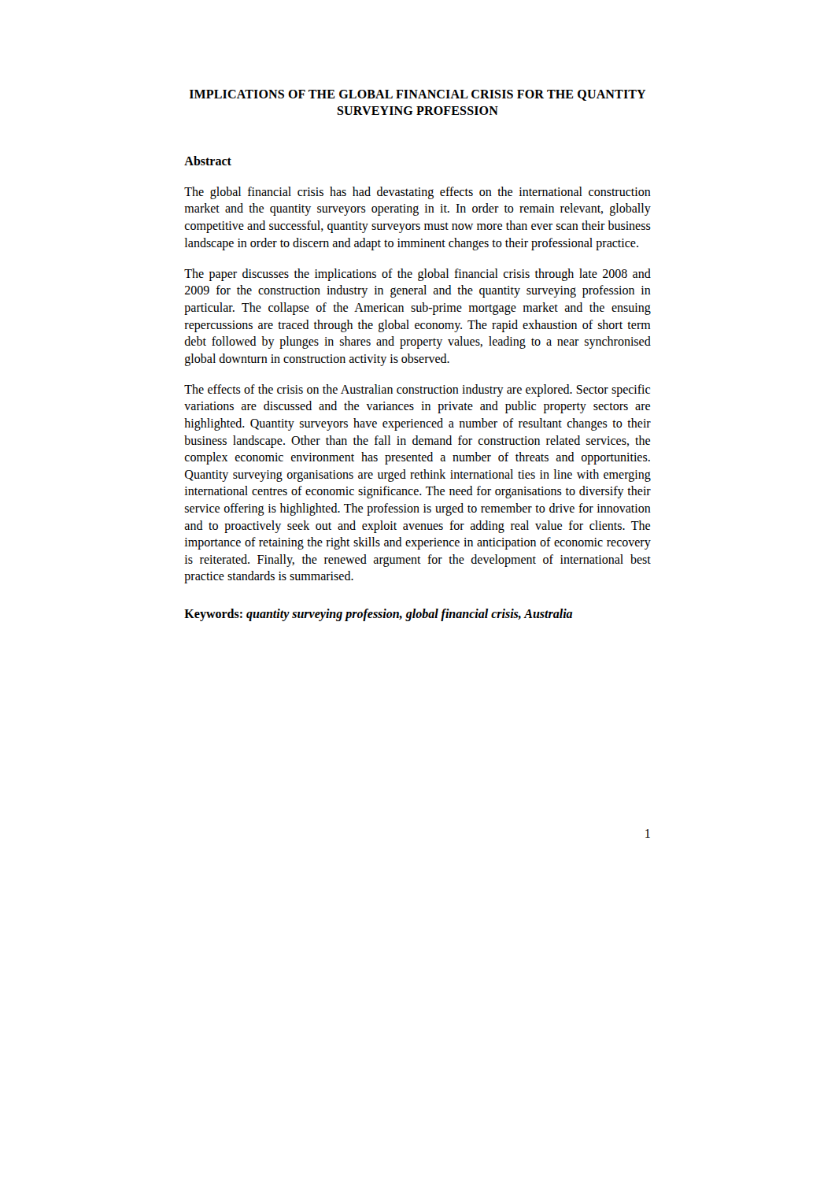Implications of the Global Financial Crisis for the Quantity
Surveying Profession
Abstract
The global financial crisis has had devastating effects on the international construction market and the quantity surveyors operating in it. In order to remain relevant, globally competitive and successful, quantity surveyors must now more than ever scan their business landscape in order to discern and adapt to imminent changes to their professional practice.
The paper discusses the implications of the global financial crisis through late 2008 and 2009 for the construction industry in general and the quantity surveying profession in particular. The collapse of the American sub-prime mortgage market and the ensuing repercussions are traced through the global economy. The rapid exhaustion of short term debt followed by plunges in shares and property values, leading to a near synchronised global downturn in construction activity is observed.
The effects of the crisis on the Australian construction industry are explored. Sector specific variations are discussed and the variances in private and public property sectors are highlighted. Quantity surveyors have experienced a number of resultant changes to their business landscape. Other than the fall in demand for construction related services, the complex economic environment has presented a number of threats and opportunities. Quantity surveying organisations are urged rethink international ties in line with emerging international centres of economic significance. The need for organisations to diversify their service offering is highlighted. The profession is urged to remember to drive for innovation and to proactively seek out and exploit avenues for adding real value for clients. The importance of retaining the right skills and experience in anticipation of economic recovery is reiterated. Finally, the renewed argument for the development of international best practice standards is summarised.
Keywords: quantity surveying profession, global financial crisis, Australia
1